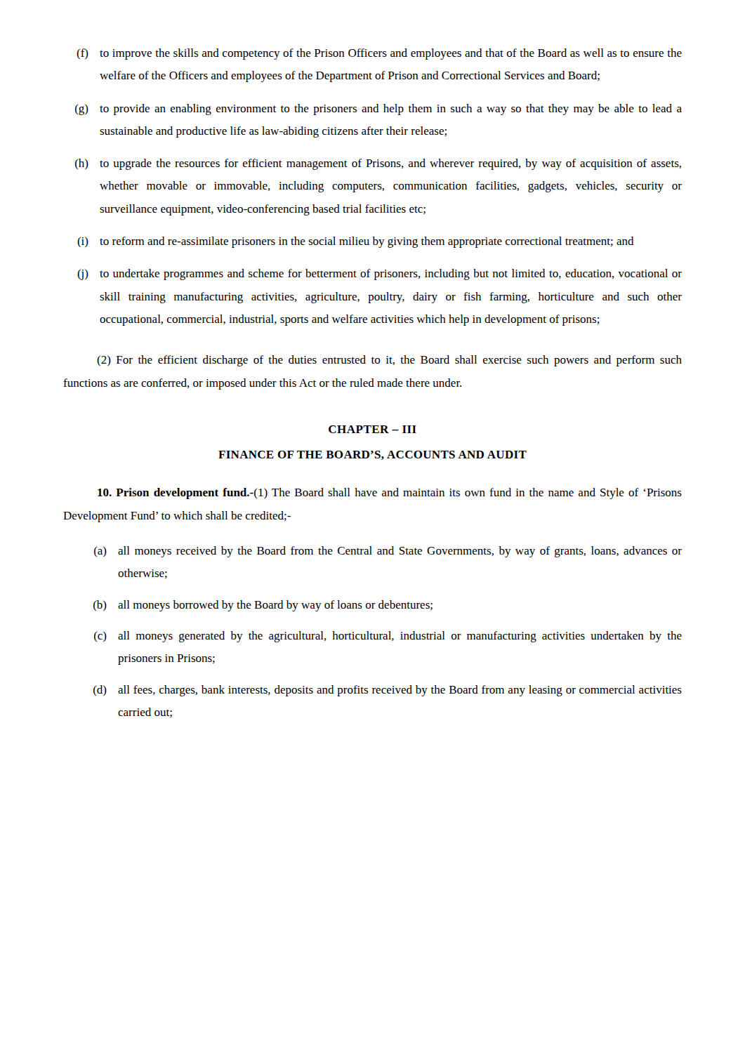(f) to improve the skills and competency of the Prison Officers and employees and that of the Board as well as to ensure the welfare of the Officers and employees of the Department of Prison and Correctional Services and Board;
(g) to provide an enabling environment to the prisoners and help them in such a way so that they may be able to lead a sustainable and productive life as law-abiding citizens after their release;
(h) to upgrade the resources for efficient management of Prisons, and wherever required, by way of acquisition of assets, whether movable or immovable, including computers, communication facilities, gadgets, vehicles, security or surveillance equipment, video-conferencing based trial facilities etc;
(i) to reform and re-assimilate prisoners in the social milieu by giving them appropriate correctional treatment; and
(j) to undertake programmes and scheme for betterment of prisoners, including but not limited to, education, vocational or skill training manufacturing activities, agriculture, poultry, dairy or fish farming, horticulture and such other occupational, commercial, industrial, sports and welfare activities which help in development of prisons;
(2) For the efficient discharge of the duties entrusted to it, the Board shall exercise such powers and perform such functions as are conferred, or imposed under this Act or the ruled made there under.
CHAPTER – III
FINANCE OF THE BOARD’S, ACCOUNTS AND AUDIT
10. Prison development fund.-(1) The Board shall have and maintain its own fund in the name and Style of ‘Prisons Development Fund’ to which shall be credited;-
(a) all moneys received by the Board from the Central and State Governments, by way of grants, loans, advances or otherwise;
(b) all moneys borrowed by the Board by way of loans or debentures;
(c) all moneys generated by the agricultural, horticultural, industrial or manufacturing activities undertaken by the prisoners in Prisons;
(d) all fees, charges, bank interests, deposits and profits received by the Board from any leasing or commercial activities carried out;